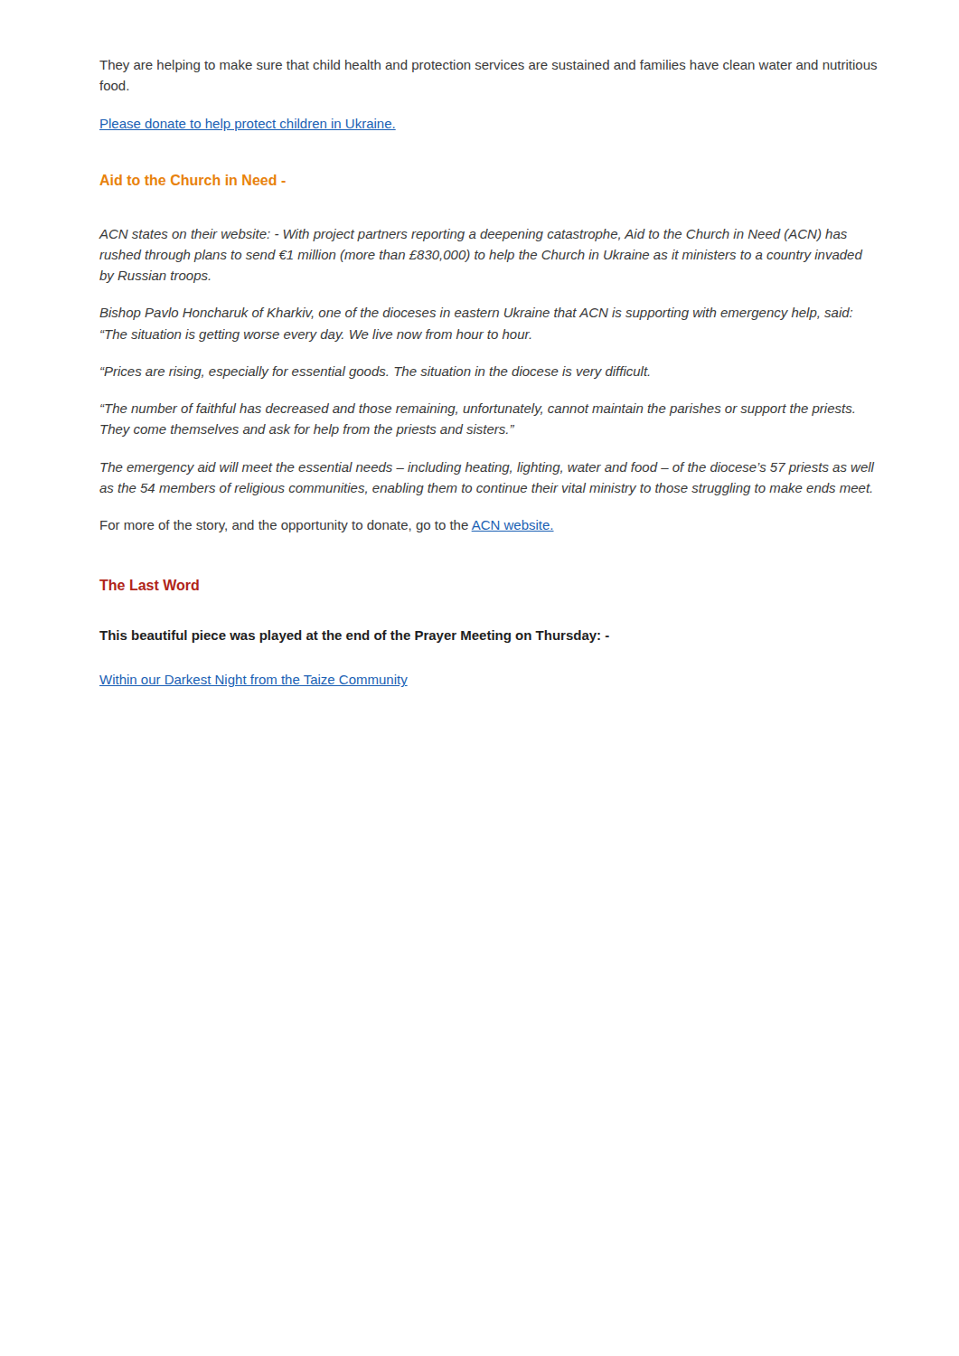They are helping to make sure that child health and protection services are sustained and families have clean water and nutritious food.
Please donate to help protect children in Ukraine.
Aid to the Church in Need -
ACN states on their website: - With project partners reporting a deepening catastrophe, Aid to the Church in Need (ACN) has rushed through plans to send €1 million (more than £830,000) to help the Church in Ukraine as it ministers to a country invaded by Russian troops.
Bishop Pavlo Honcharuk of Kharkiv, one of the dioceses in eastern Ukraine that ACN is supporting with emergency help, said: “The situation is getting worse every day. We live now from hour to hour.
“Prices are rising, especially for essential goods. The situation in the diocese is very difficult.
“The number of faithful has decreased and those remaining, unfortunately, cannot maintain the parishes or support the priests. They come themselves and ask for help from the priests and sisters.”
The emergency aid will meet the essential needs – including heating, lighting, water and food – of the diocese’s 57 priests as well as the 54 members of religious communities, enabling them to continue their vital ministry to those struggling to make ends meet.
For more of the story, and the opportunity to donate, go to the ACN website.
The Last Word
This beautiful piece was played at the end of the Prayer Meeting on Thursday: -
Within our Darkest Night from the Taize Community